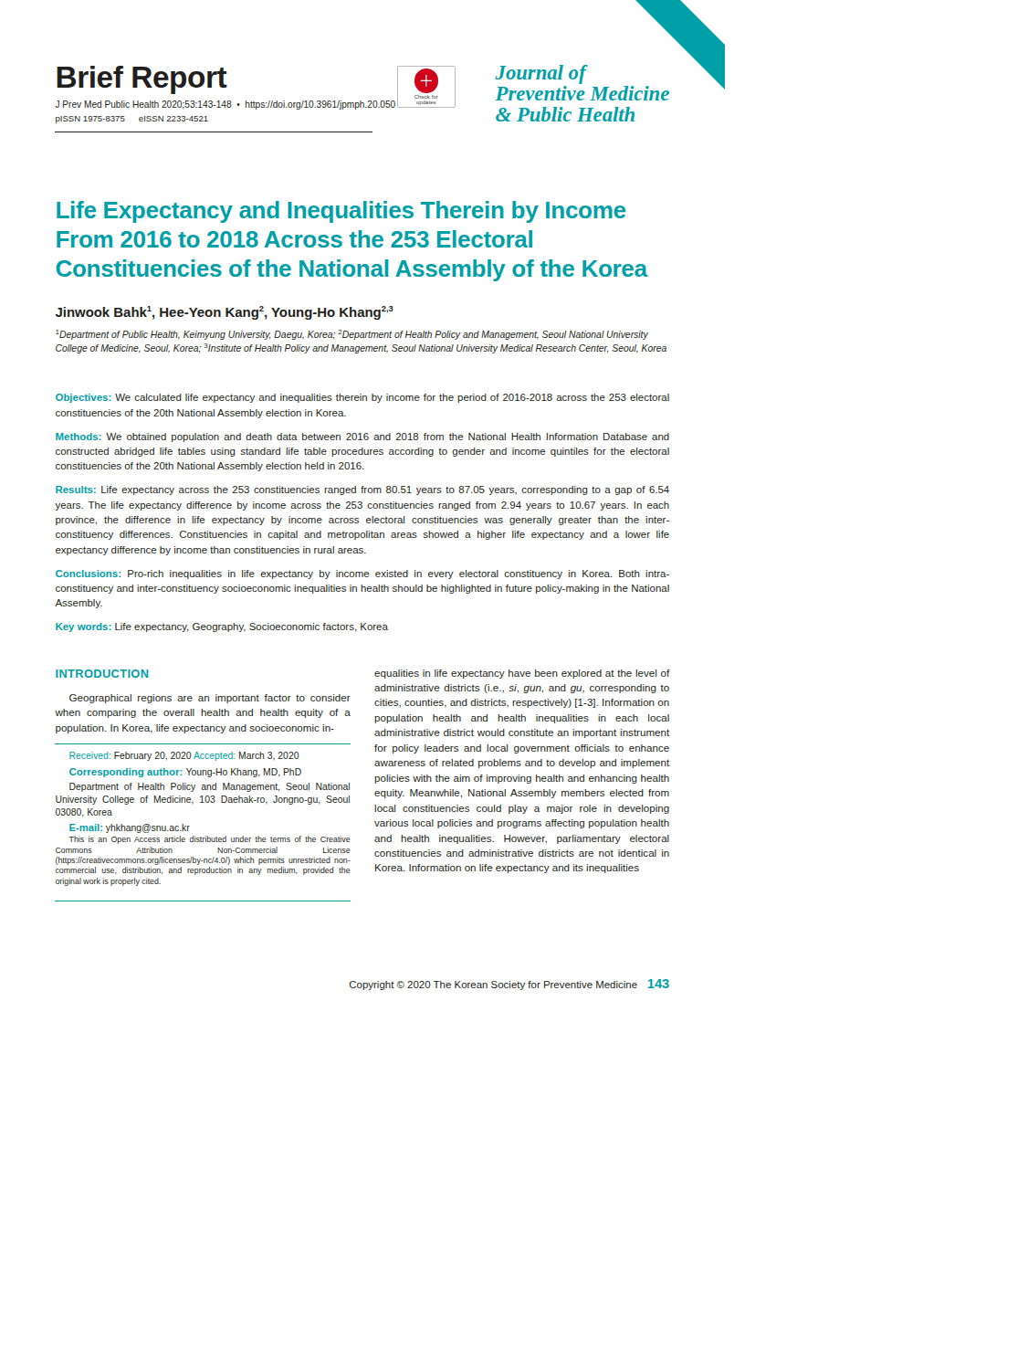Journal of Preventive Medicine & Public Health
Check for
updates
Brief Report
J Prev Med Public Health 2020;53:143-148 • https://doi.org/10.3961/jpmph.20.050
pISSN 1975-8375 eISSN 2233-4521
Life Expectancy and Inequalities Therein by Income From 2016 to 2018 Across the 253 Electoral Constituencies of the National Assembly of the Korea
Jinwook Bahk1, Hee-Yeon Kang2, Young-Ho Khang2,3
1Department of Public Health, Keimyung University, Daegu, Korea; 2Department of Health Policy and Management, Seoul National University College of Medicine, Seoul, Korea; 3Institute of Health Policy and Management, Seoul National University Medical Research Center, Seoul, Korea
Objectives: We calculated life expectancy and inequalities therein by income for the period of 2016-2018 across the 253 electoral constituencies of the 20th National Assembly election in Korea.
Methods: We obtained population and death data between 2016 and 2018 from the National Health Information Database and constructed abridged life tables using standard life table procedures according to gender and income quintiles for the electoral constituencies of the 20th National Assembly election held in 2016.
Results: Life expectancy across the 253 constituencies ranged from 80.51 years to 87.05 years, corresponding to a gap of 6.54 years. The life expectancy difference by income across the 253 constituencies ranged from 2.94 years to 10.67 years. In each province, the difference in life expectancy by income across electoral constituencies was generally greater than the inter-constituency differences. Constituencies in capital and metropolitan areas showed a higher life expectancy and a lower life expectancy difference by income than constituencies in rural areas.
Conclusions: Pro-rich inequalities in life expectancy by income existed in every electoral constituency in Korea. Both intra-constituency and inter-constituency socioeconomic inequalities in health should be highlighted in future policy-making in the National Assembly.
Key words: Life expectancy, Geography, Socioeconomic factors, Korea
INTRODUCTION
Geographical regions are an important factor to consider when comparing the overall health and health equity of a population. In Korea, life expectancy and socioeconomic in-
Received: February 20, 2020 Accepted: March 3, 2020
Corresponding author: Young-Ho Khang, MD, PhD
Department of Health Policy and Management, Seoul National University College of Medicine, 103 Daehak-ro, Jongno-gu, Seoul 03080, Korea
E-mail: yhkhang@snu.ac.kr
This is an Open Access article distributed under the terms of the Creative Commons Attribution Non-Commercial License (https://creativecommons.org/licenses/by-nc/4.0/) which permits unrestricted non-commercial use, distribution, and reproduction in any medium, provided the original work is properly cited.
equalities in life expectancy have been explored at the level of administrative districts (i.e., si, gun, and gu, corresponding to cities, counties, and districts, respectively) [1-3]. Information on population health and health inequalities in each local administrative district would constitute an important instrument for policy leaders and local government officials to enhance awareness of related problems and to develop and implement policies with the aim of improving health and enhancing health equity. Meanwhile, National Assembly members elected from local constituencies could play a major role in developing various local policies and programs affecting population health and health inequalities. However, parliamentary electoral constituencies and administrative districts are not identical in Korea. Information on life expectancy and its inequalities
Copyright © 2020 The Korean Society for Preventive Medicine 143